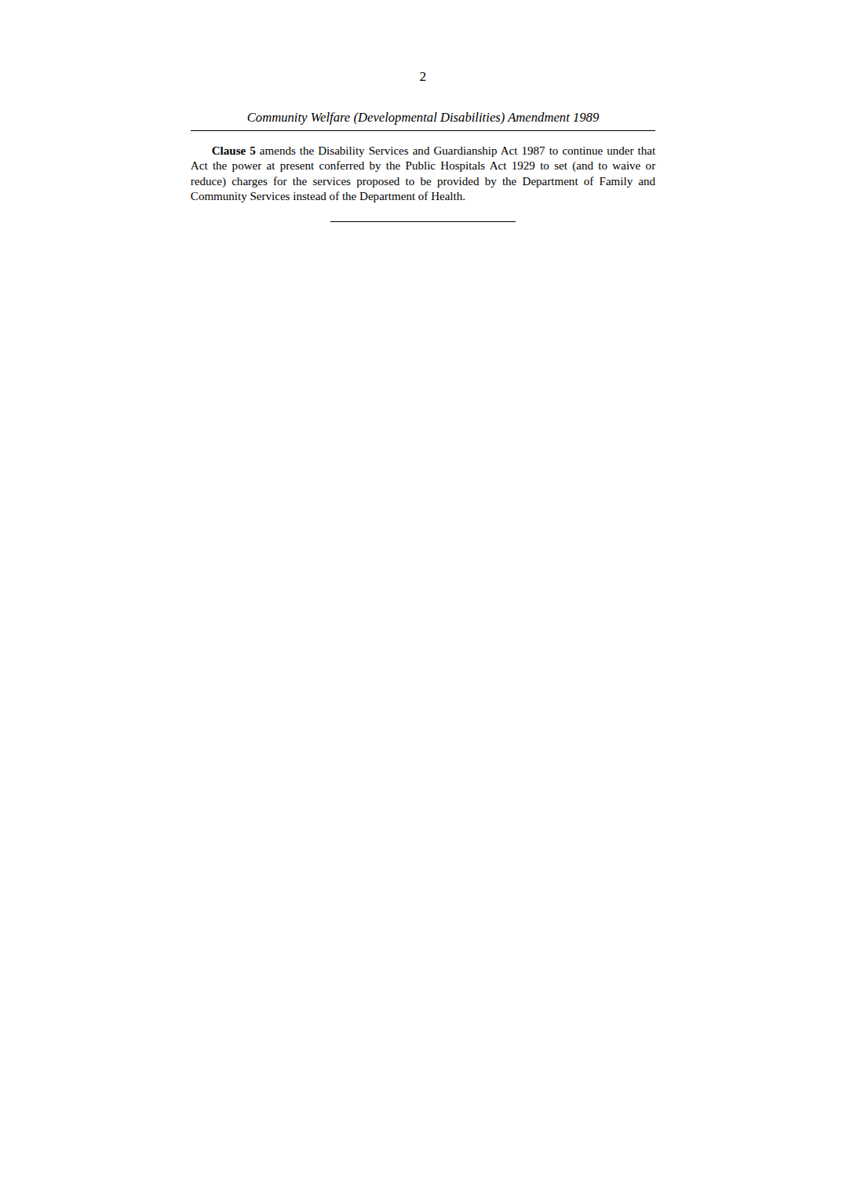2
Community Welfare (Developmental Disabilities) Amendment 1989
Clause 5 amends the Disability Services and Guardianship Act 1987 to continue under that Act the power at present conferred by the Public Hospitals Act 1929 to set (and to waive or reduce) charges for the services proposed to be provided by the Department of Family and Community Services instead of the Department of Health.